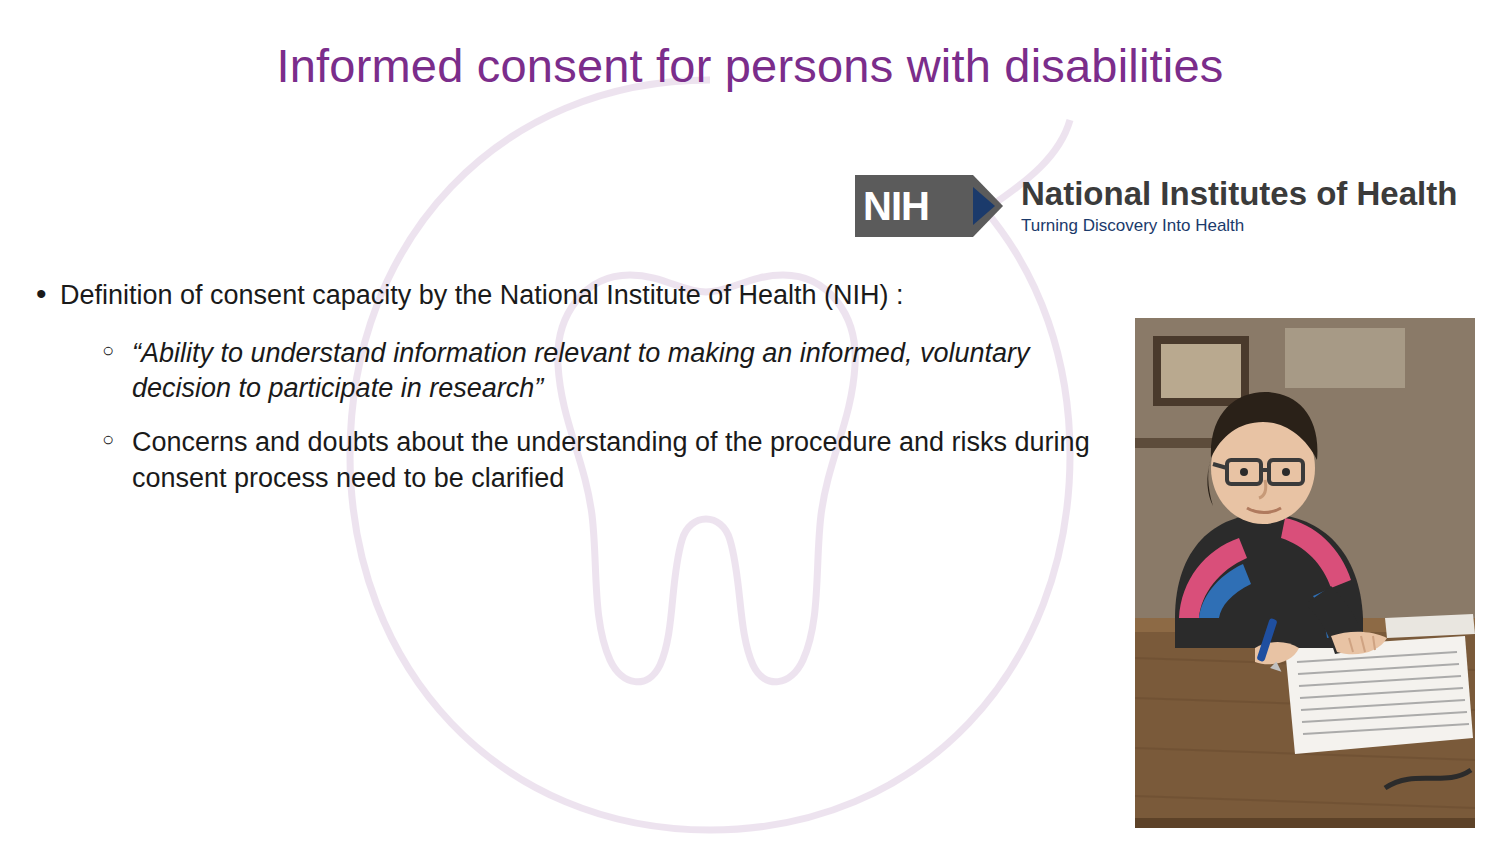Informed consent for persons with disabilities
NIH
National Institutes of Health
Turning Discovery Into Health
Definition of consent capacity by the National Institute of Health (NIH) :
“Ability to understand information relevant to making an informed, voluntary decision to participate in research”
Concerns and doubts about the understanding of the procedure and risks during consent process need to be clarified